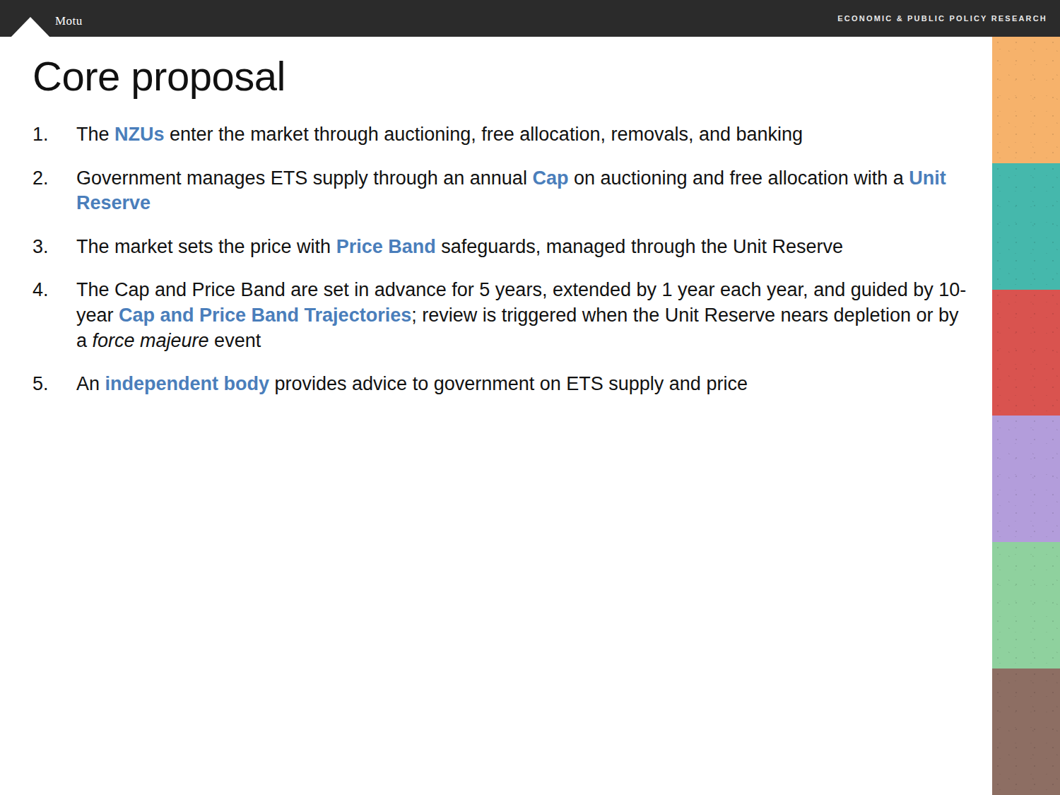Motu
ECONOMIC & PUBLIC POLICY RESEARCH
Core proposal
The NZUs enter the market through auctioning, free allocation, removals, and banking
Government manages ETS supply through an annual Cap on auctioning and free allocation with a Unit Reserve
The market sets the price with Price Band safeguards, managed through the Unit Reserve
The Cap and Price Band are set in advance for 5 years, extended by 1 year each year, and guided by 10-year Cap and Price Band Trajectories; review is triggered when the Unit Reserve nears depletion or by a force majeure event
An independent body provides advice to government on ETS supply and price